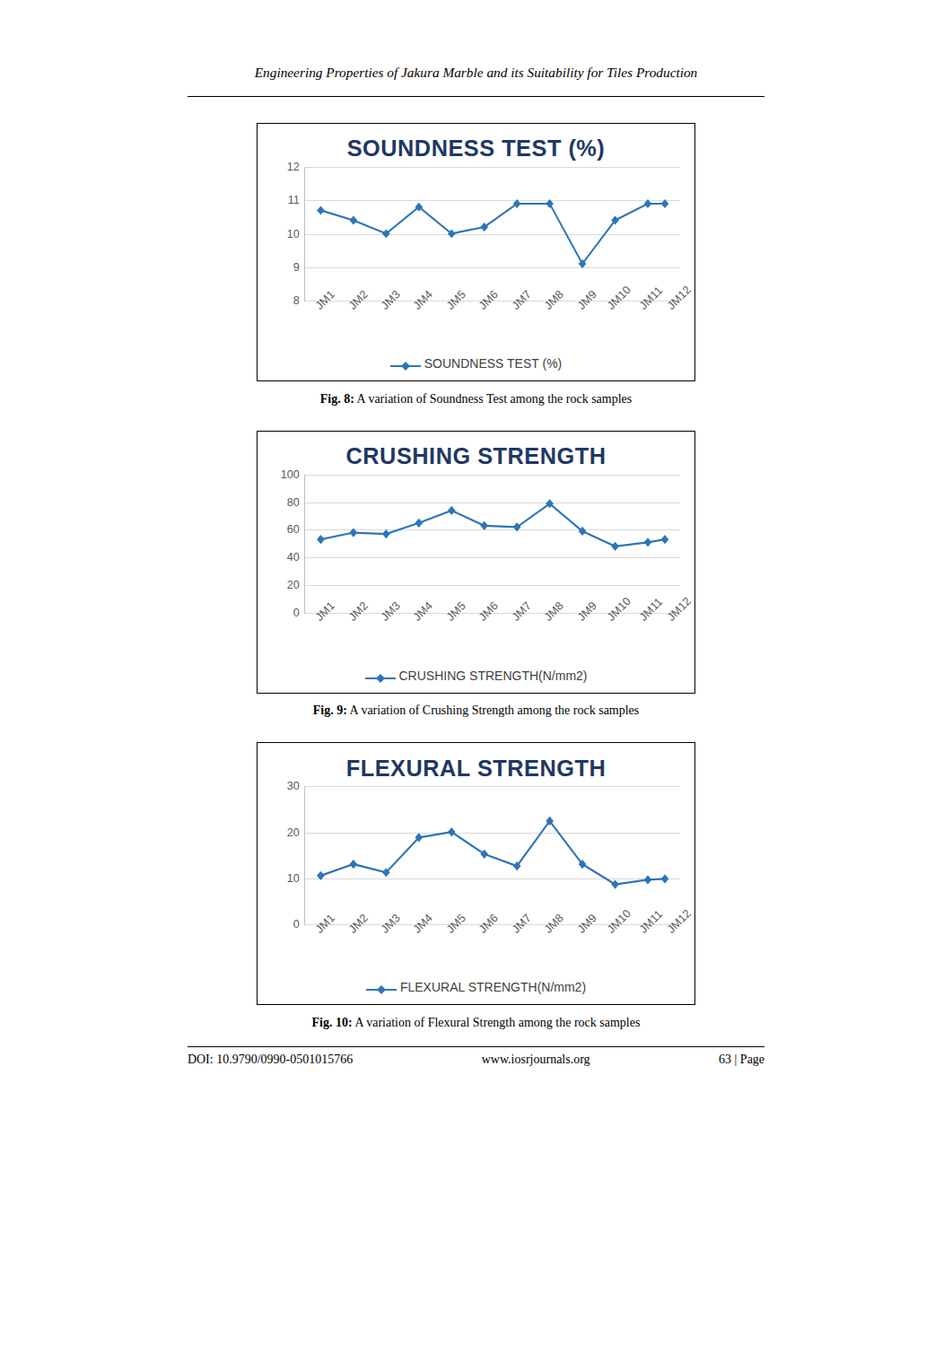Engineering Properties of Jakura Marble and its Suitability for Tiles Production
SOUNDNESS TEST (%)
12
11
10
9
8
JM1
JM2
JM3
JM4
JM5
JM6
JM7
JM8
JM9
JM10
JM11
JM12
SOUNDNESS TEST (%)
Fig. 8: A variation of Soundness Test among the rock samples
CRUSHING STRENGTH
100
80
60
40
20
0
JM1
JM2
JM3
JM4
JM5
JM6
JM7
JM8
JM9
JM10
JM11
JM12
CRUSHING STRENGTH(N/mm2)
Fig. 9: A variation of Crushing Strength among the rock samples
FLEXURAL STRENGTH
30
20
10
0
JM1
JM2
JM3
JM4
JM5
JM6
JM7
JM8
JM9
JM10
JM11
JM12
FLEXURAL STRENGTH(N/mm2)
Fig. 10: A variation of Flexural Strength among the rock samples
DOI: 10.9790/0990-0501015766 www.iosrjournals.org 63 | Page